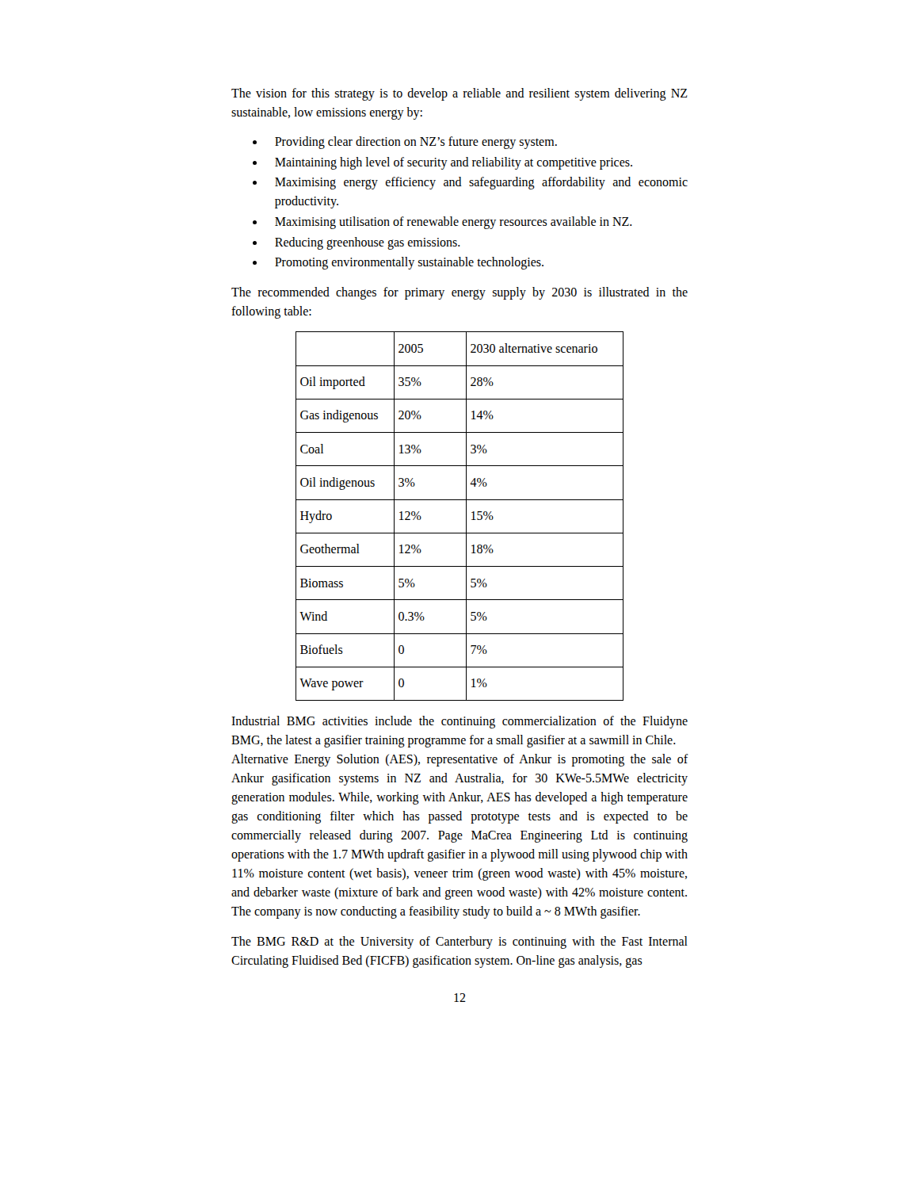The vision for this strategy is to develop a reliable and resilient system delivering NZ sustainable, low emissions energy by:
Providing clear direction on NZ’s future energy system.
Maintaining high level of security and reliability at competitive prices.
Maximising energy efficiency and safeguarding affordability and economic productivity.
Maximising utilisation of renewable energy resources available in NZ.
Reducing greenhouse gas emissions.
Promoting environmentally sustainable technologies.
The recommended changes for primary energy supply by 2030 is illustrated in the following table:
| | 2005 | 2030 alternative scenario |
| Oil imported | 35% | 28% |
| Gas indigenous | 20% | 14% |
| Coal | 13% | 3% |
| Oil indigenous | 3% | 4% |
| Hydro | 12% | 15% |
| Geothermal | 12% | 18% |
| Biomass | 5% | 5% |
| Wind | 0.3% | 5% |
| Biofuels | 0 | 7% |
| Wave power | 0 | 1% |
Industrial BMG activities include the continuing commercialization of the Fluidyne BMG, the latest a gasifier training programme for a small gasifier at a sawmill in Chile.
Alternative Energy Solution (AES), representative of Ankur is promoting the sale of Ankur gasification systems in NZ and Australia, for 30 KWe-5.5MWe electricity generation modules. While, working with Ankur, AES has developed a high temperature gas conditioning filter which has passed prototype tests and is expected to be commercially released during 2007. Page MaCrea Engineering Ltd is continuing operations with the 1.7 MWth updraft gasifier in a plywood mill using plywood chip with 11% moisture content (wet basis), veneer trim (green wood waste) with 45% moisture, and debarker waste (mixture of bark and green wood waste) with 42% moisture content. The company is now conducting a feasibility study to build a ~ 8 MWth gasifier.
The BMG R&D at the University of Canterbury is continuing with the Fast Internal Circulating Fluidised Bed (FICFB) gasification system. On-line gas analysis, gas
12